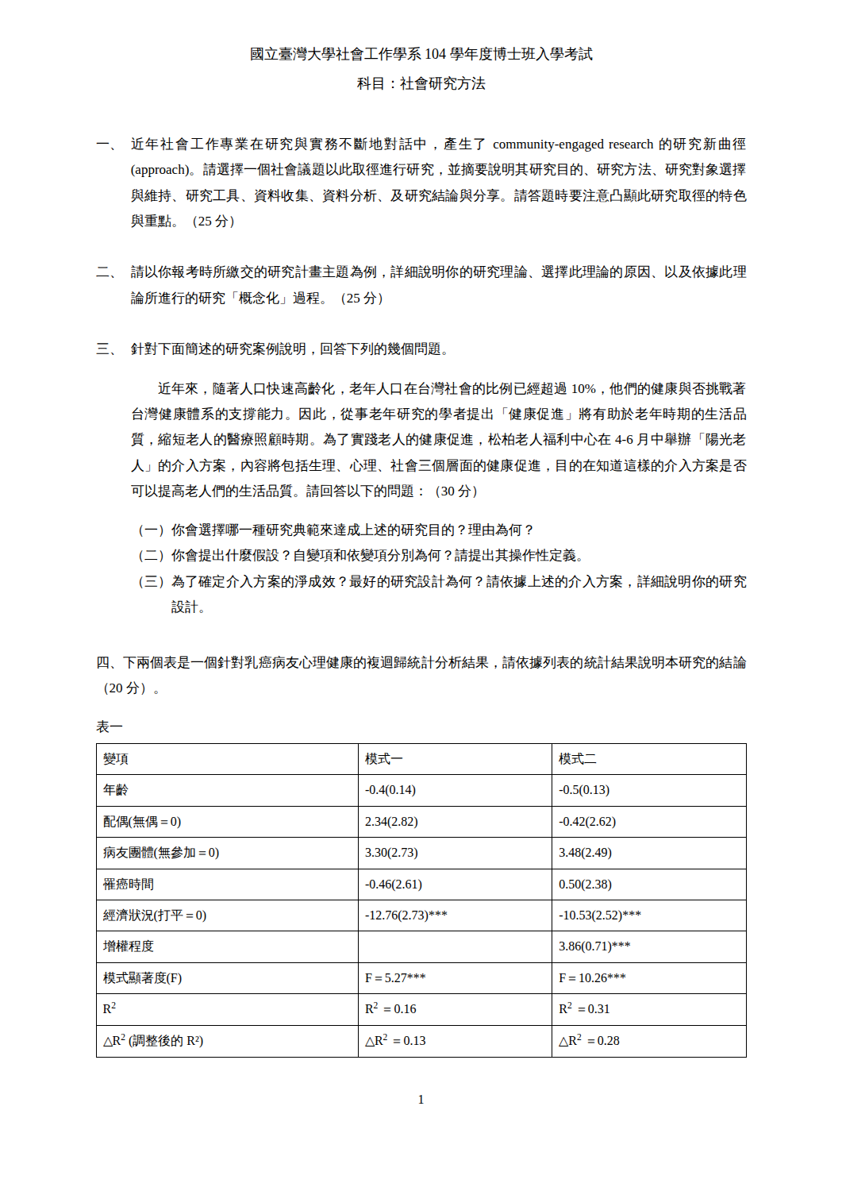國立臺灣大學社會工作學系 104 學年度博士班入學考試
科目：社會研究方法
一、 近年社會工作專業在研究與實務不斷地對話中，產生了 community-engaged research 的研究新曲徑(approach)。請選擇一個社會議題以此取徑進行研究，並摘要說明其研究目的、研究方法、研究對象選擇與維持、研究工具、資料收集、資料分析、及研究結論與分享。請答題時要注意凸顯此研究取徑的特色與重點。（25 分）
二、 請以你報考時所繳交的研究計畫主題為例，詳細說明你的研究理論、選擇此理論的原因、以及依據此理論所進行的研究「概念化」過程。（25 分）
三、 針對下面簡述的研究案例說明，回答下列的幾個問題。
近年來，隨著人口快速高齡化，老年人口在台灣社會的比例已經超過 10%，他們的健康與否挑戰著台灣健康體系的支撐能力。因此，從事老年研究的學者提出「健康促進」將有助於老年時期的生活品質，縮短老人的醫療照顧時期。為了實踐老人的健康促進，松柏老人福利中心在 4-6 月中舉辦「陽光老人」的介入方案，內容將包括生理、心理、社會三個層面的健康促進，目的在知道這樣的介入方案是否可以提高老人們的生活品質。請回答以下的問題：（30 分）
（一）你會選擇哪一種研究典範來達成上述的研究目的？理由為何？
（二）你會提出什麼假設？自變項和依變項分別為何？請提出其操作性定義。
（三）為了確定介入方案的淨成效？最好的研究設計為何？請依據上述的介入方案，詳細說明你的研究設計。
四、下兩個表是一個針對乳癌病友心理健康的複迴歸統計分析結果，請依據列表的統計結果說明本研究的結論（20 分）。
表一
| 變項 | 模式一 | 模式二 |
| 年齡 | -0.4(0.14) | -0.5(0.13) |
| 配偶(無偶＝0) | 2.34(2.82) | -0.42(2.62) |
| 病友團體(無參加＝0) | 3.30(2.73) | 3.48(2.49) |
| 罹癌時間 | -0.46(2.61) | 0.50(2.38) |
| 經濟狀況(打平＝0) | -12.76(2.73)*** | -10.53(2.52)*** |
| 增權程度 | | 3.86(0.71)*** |
| 模式顯著度(F) | F＝5.27*** | F＝10.26*** |
| R 2 | R 2 ＝0.16 | R 2 ＝0.31 |
| △R 2 (調整後的 R²) | △R 2 ＝0.13 | △R 2 ＝0.28 |
1